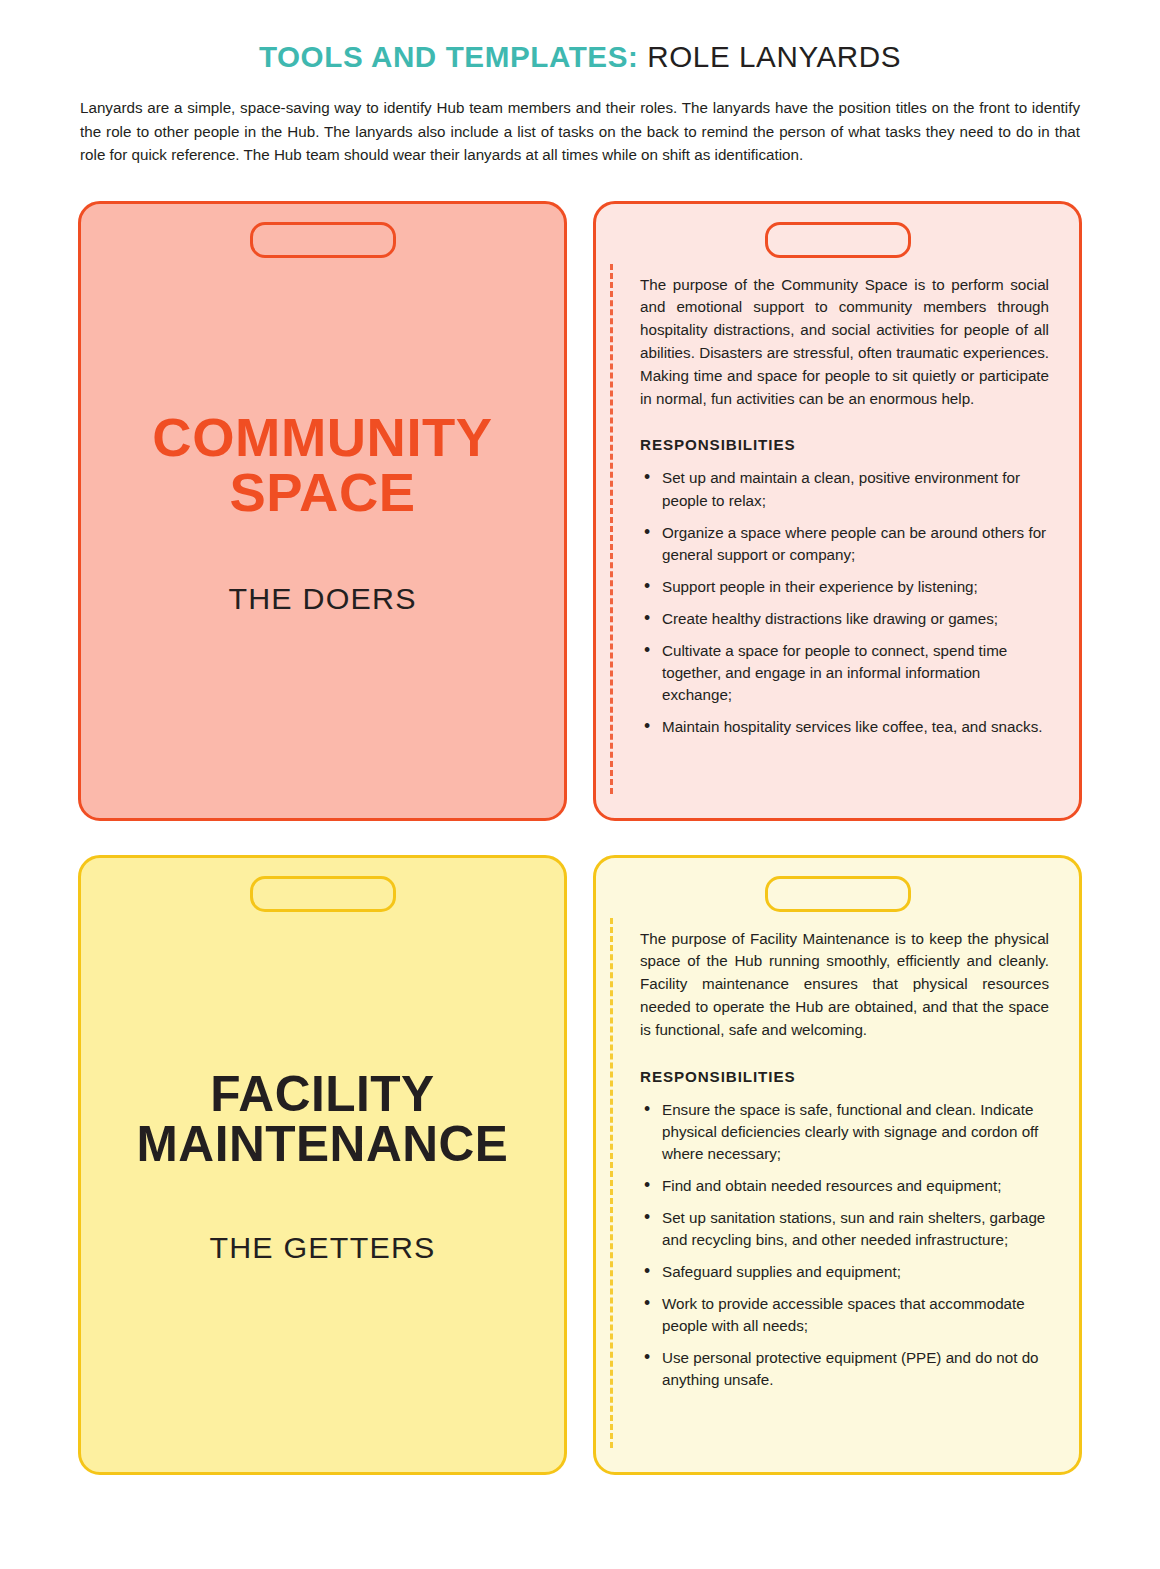TOOLS AND TEMPLATES: ROLE LANYARDS
Lanyards are a simple, space-saving way to identify Hub team members and their roles. The lanyards have the position titles on the front to identify the role to other people in the Hub. The lanyards also include a list of tasks on the back to remind the person of what tasks they need to do in that role for quick reference. The Hub team should wear their lanyards at all times while on shift as identification.
COMMUNITY
SPACE
THE DOERS
The purpose of the Community Space is to perform social and emotional support to community members through hospitality distractions, and social activities for people of all abilities. Disasters are stressful, often traumatic experiences. Making time and space for people to sit quietly or participate in normal, fun activities can be an enormous help.
RESPONSIBILITIES
Set up and maintain a clean, positive environment for people to relax;
Organize a space where people can be around others for general support or company;
Support people in their experience by listening;
Create healthy distractions like drawing or games;
Cultivate a space for people to connect, spend time together, and engage in an informal information exchange;
Maintain hospitality services like coffee, tea, and snacks.
FACILITY
MAINTENANCE
THE GETTERS
The purpose of Facility Maintenance is to keep the physical space of the Hub running smoothly, efficiently and cleanly. Facility maintenance ensures that physical resources needed to operate the Hub are obtained, and that the space is functional, safe and welcoming.
RESPONSIBILITIES
Ensure the space is safe, functional and clean. Indicate physical deficiencies clearly with signage and cordon off where necessary;
Find and obtain needed resources and equipment;
Set up sanitation stations, sun and rain shelters, garbage and recycling bins, and other needed infrastructure;
Safeguard supplies and equipment;
Work to provide accessible spaces that accommodate people with all needs;
Use personal protective equipment (PPE) and do not do anything unsafe.